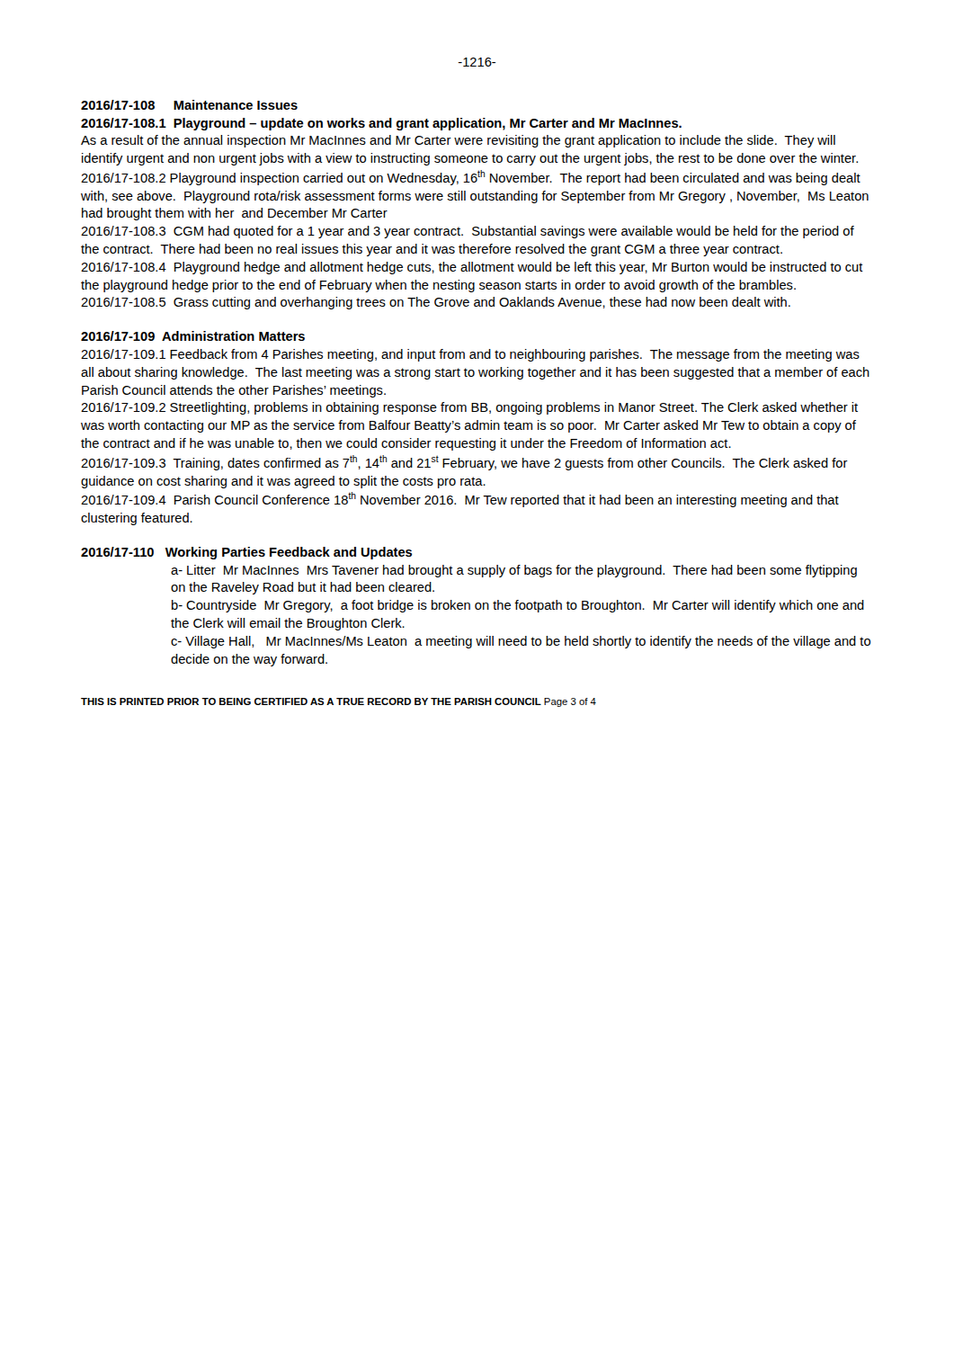-1216-
2016/17-108 Maintenance Issues
2016/17-108.1 Playground – update on works and grant application, Mr Carter and Mr MacInnes.
As a result of the annual inspection Mr MacInnes and Mr Carter were revisiting the grant application to include the slide. They will identify urgent and non urgent jobs with a view to instructing someone to carry out the urgent jobs, the rest to be done over the winter.
2016/17-108.2 Playground inspection carried out on Wednesday, 16th November. The report had been circulated and was being dealt with, see above. Playground rota/risk assessment forms were still outstanding for September from Mr Gregory , November, Ms Leaton had brought them with her and December Mr Carter
2016/17-108.3 CGM had quoted for a 1 year and 3 year contract. Substantial savings were available would be held for the period of the contract. There had been no real issues this year and it was therefore resolved the grant CGM a three year contract.
2016/17-108.4 Playground hedge and allotment hedge cuts, the allotment would be left this year, Mr Burton would be instructed to cut the playground hedge prior to the end of February when the nesting season starts in order to avoid growth of the brambles.
2016/17-108.5 Grass cutting and overhanging trees on The Grove and Oaklands Avenue, these had now been dealt with.
2016/17-109 Administration Matters
2016/17-109.1 Feedback from 4 Parishes meeting, and input from and to neighbouring parishes. The message from the meeting was all about sharing knowledge. The last meeting was a strong start to working together and it has been suggested that a member of each Parish Council attends the other Parishes’ meetings.
2016/17-109.2 Streetlighting, problems in obtaining response from BB, ongoing problems in Manor Street. The Clerk asked whether it was worth contacting our MP as the service from Balfour Beatty’s admin team is so poor. Mr Carter asked Mr Tew to obtain a copy of the contract and if he was unable to, then we could consider requesting it under the Freedom of Information act.
2016/17-109.3 Training, dates confirmed as 7th, 14th and 21st February, we have 2 guests from other Councils. The Clerk asked for guidance on cost sharing and it was agreed to split the costs pro rata.
2016/17-109.4 Parish Council Conference 18th November 2016. Mr Tew reported that it had been an interesting meeting and that clustering featured.
2016/17-110 Working Parties Feedback and Updates
a- Litter Mr MacInnes Mrs Tavener had brought a supply of bags for the playground. There had been some flytipping on the Raveley Road but it had been cleared.
b- Countryside Mr Gregory, a foot bridge is broken on the footpath to Broughton. Mr Carter will identify which one and the Clerk will email the Broughton Clerk.
c- Village Hall, Mr MacInnes/Ms Leaton a meeting will need to be held shortly to identify the needs of the village and to decide on the way forward.
THIS IS PRINTED PRIOR TO BEING CERTIFIED AS A TRUE RECORD BY THE PARISH COUNCIL Page 3 of 4